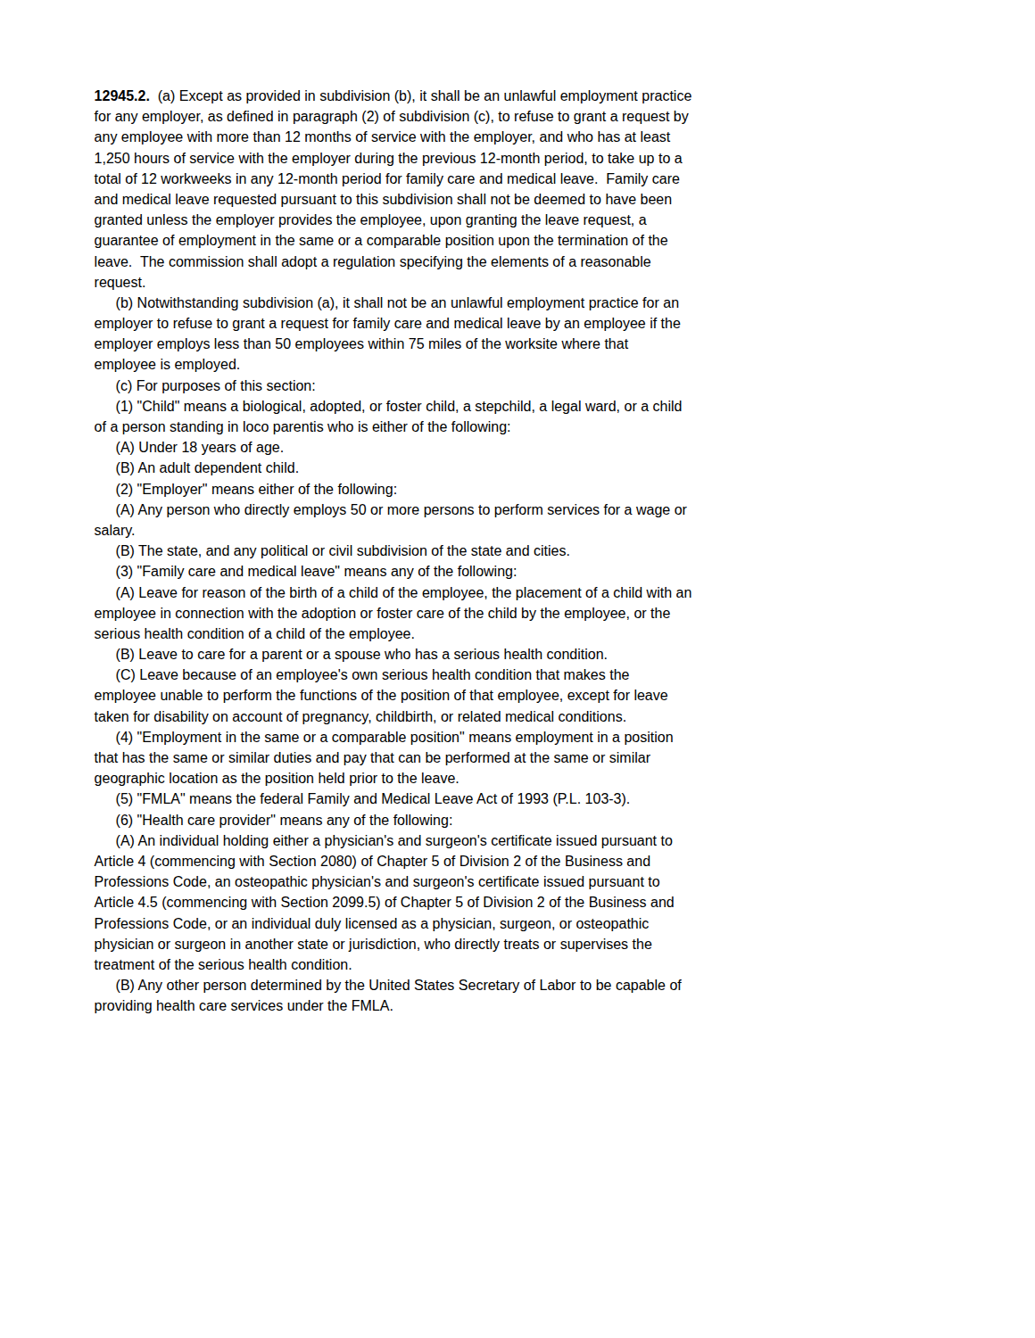12945.2. (a) Except as provided in subdivision (b), it shall be an unlawful employment practice for any employer, as defined in paragraph (2) of subdivision (c), to refuse to grant a request by any employee with more than 12 months of service with the employer, and who has at least 1,250 hours of service with the employer during the previous 12-month period, to take up to a total of 12 workweeks in any 12-month period for family care and medical leave. Family care and medical leave requested pursuant to this subdivision shall not be deemed to have been granted unless the employer provides the employee, upon granting the leave request, a guarantee of employment in the same or a comparable position upon the termination of the leave. The commission shall adopt a regulation specifying the elements of a reasonable request.
(b) Notwithstanding subdivision (a), it shall not be an unlawful employment practice for an employer to refuse to grant a request for family care and medical leave by an employee if the employer employs less than 50 employees within 75 miles of the worksite where that employee is employed.
(c) For purposes of this section:
(1) "Child" means a biological, adopted, or foster child, a stepchild, a legal ward, or a child of a person standing in loco parentis who is either of the following:
(A) Under 18 years of age.
(B) An adult dependent child.
(2) "Employer" means either of the following:
(A) Any person who directly employs 50 or more persons to perform services for a wage or salary.
(B) The state, and any political or civil subdivision of the state and cities.
(3) "Family care and medical leave" means any of the following:
(A) Leave for reason of the birth of a child of the employee, the placement of a child with an employee in connection with the adoption or foster care of the child by the employee, or the serious health condition of a child of the employee.
(B) Leave to care for a parent or a spouse who has a serious health condition.
(C) Leave because of an employee's own serious health condition that makes the employee unable to perform the functions of the position of that employee, except for leave taken for disability on account of pregnancy, childbirth, or related medical conditions.
(4) "Employment in the same or a comparable position" means employment in a position that has the same or similar duties and pay that can be performed at the same or similar geographic location as the position held prior to the leave.
(5) "FMLA" means the federal Family and Medical Leave Act of 1993 (P.L. 103-3).
(6) "Health care provider" means any of the following:
(A) An individual holding either a physician's and surgeon's certificate issued pursuant to Article 4 (commencing with Section 2080) of Chapter 5 of Division 2 of the Business and Professions Code, an osteopathic physician's and surgeon's certificate issued pursuant to Article 4.5 (commencing with Section 2099.5) of Chapter 5 of Division 2 of the Business and Professions Code, or an individual duly licensed as a physician, surgeon, or osteopathic physician or surgeon in another state or jurisdiction, who directly treats or supervises the treatment of the serious health condition.
(B) Any other person determined by the United States Secretary of Labor to be capable of providing health care services under the FMLA.